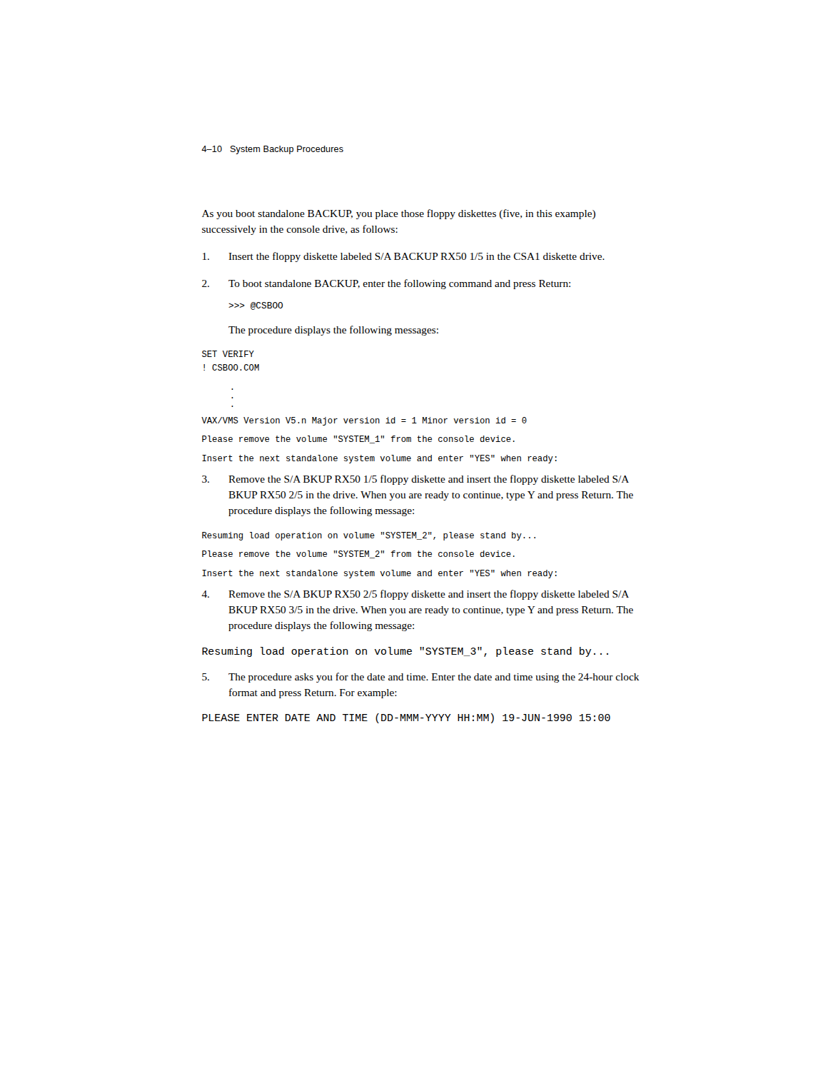4–10 System Backup Procedures
As you boot standalone BACKUP, you place those floppy diskettes (five, in this example) successively in the console drive, as follows:
1. Insert the floppy diskette labeled S/A BACKUP RX50 1/5 in the CSA1 diskette drive.
2. To boot standalone BACKUP, enter the following command and press Return:
>>> @CSBOO
The procedure displays the following messages:
SET VERIFY
! CSBOO.COM
.
.
.
VAX/VMS Version V5.n Major version id = 1 Minor version id = 0
Please remove the volume "SYSTEM_1" from the console device.
Insert the next standalone system volume and enter "YES" when ready:
3. Remove the S/A BKUP RX50 1/5 floppy diskette and insert the floppy diskette labeled S/A BKUP RX50 2/5 in the drive. When you are ready to continue, type Y and press Return. The procedure displays the following message:
Resuming load operation on volume "SYSTEM_2", please stand by...
Please remove the volume "SYSTEM_2" from the console device.
Insert the next standalone system volume and enter "YES" when ready:
4. Remove the S/A BKUP RX50 2/5 floppy diskette and insert the floppy diskette labeled S/A BKUP RX50 3/5 in the drive. When you are ready to continue, type Y and press Return. The procedure displays the following message:
Resuming load operation on volume "SYSTEM_3", please stand by...
5. The procedure asks you for the date and time. Enter the date and time using the 24-hour clock format and press Return. For example:
PLEASE ENTER DATE AND TIME (DD-MMM-YYYY HH:MM) 19-JUN-1990 15:00